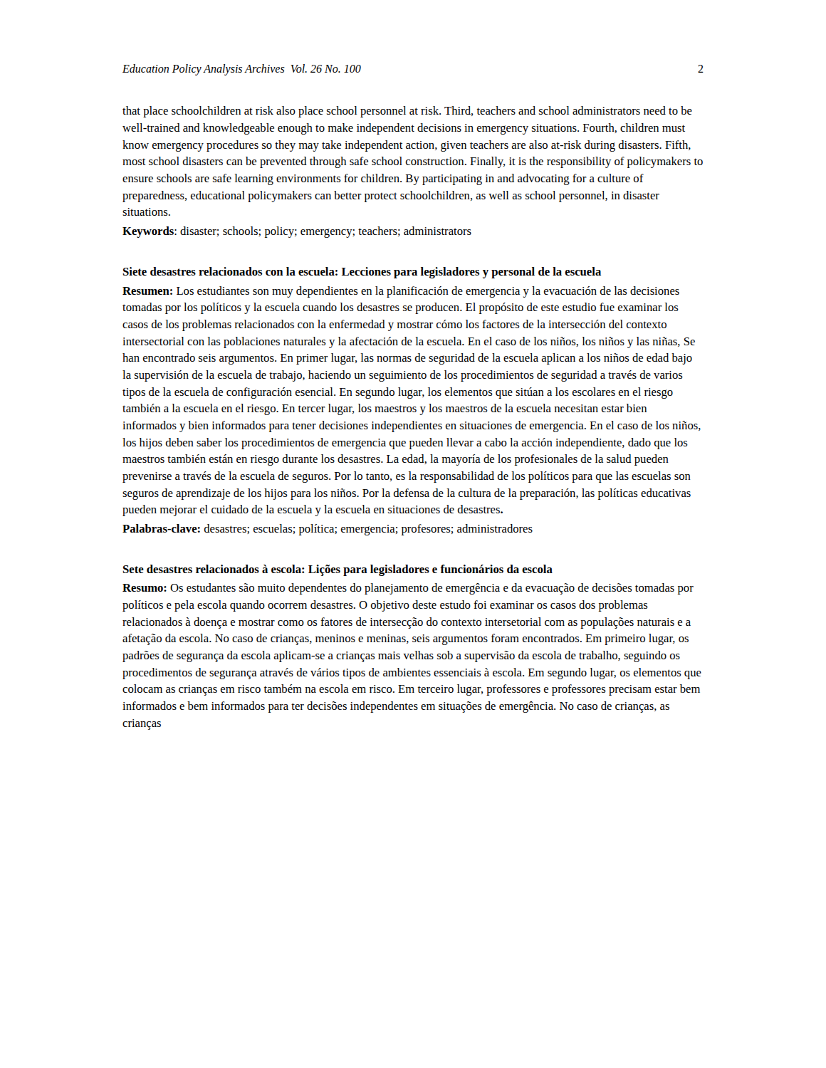Education Policy Analysis Archives Vol. 26 No. 100 2
that place schoolchildren at risk also place school personnel at risk. Third, teachers and school administrators need to be well-trained and knowledgeable enough to make independent decisions in emergency situations. Fourth, children must know emergency procedures so they may take independent action, given teachers are also at-risk during disasters. Fifth, most school disasters can be prevented through safe school construction. Finally, it is the responsibility of policymakers to ensure schools are safe learning environments for children. By participating in and advocating for a culture of preparedness, educational policymakers can better protect schoolchildren, as well as school personnel, in disaster situations.
Keywords: disaster; schools; policy; emergency; teachers; administrators
Siete desastres relacionados con la escuela: Lecciones para legisladores y personal de la escuela
Resumen: Los estudiantes son muy dependientes en la planificación de emergencia y la evacuación de las decisiones tomadas por los políticos y la escuela cuando los desastres se producen. El propósito de este estudio fue examinar los casos de los problemas relacionados con la enfermedad y mostrar cómo los factores de la intersección del contexto intersectorial con las poblaciones naturales y la afectación de la escuela. En el caso de los niños, los niños y las niñas, Se han encontrado seis argumentos. En primer lugar, las normas de seguridad de la escuela aplican a los niños de edad bajo la supervisión de la escuela de trabajo, haciendo un seguimiento de los procedimientos de seguridad a través de varios tipos de la escuela de configuración esencial. En segundo lugar, los elementos que sitúan a los escolares en el riesgo también a la escuela en el riesgo. En tercer lugar, los maestros y los maestros de la escuela necesitan estar bien informados y bien informados para tener decisiones independientes en situaciones de emergencia. En el caso de los niños, los hijos deben saber los procedimientos de emergencia que pueden llevar a cabo la acción independiente, dado que los maestros también están en riesgo durante los desastres. La edad, la mayoría de los profesionales de la salud pueden prevenirse a través de la escuela de seguros. Por lo tanto, es la responsabilidad de los políticos para que las escuelas son seguros de aprendizaje de los hijos para los niños. Por la defensa de la cultura de la preparación, las políticas educativas pueden mejorar el cuidado de la escuela y la escuela en situaciones de desastres.
Palabras-clave: desastres; escuelas; política; emergencia; profesores; administradores
Sete desastres relacionados à escola: Lições para legisladores e funcionários da escola
Resumo: Os estudantes são muito dependentes do planejamento de emergência e da evacuação de decisões tomadas por políticos e pela escola quando ocorrem desastres. O objetivo deste estudo foi examinar os casos dos problemas relacionados à doença e mostrar como os fatores de intersecção do contexto intersetorial com as populações naturais e a afetação da escola. No caso de crianças, meninos e meninas, seis argumentos foram encontrados. Em primeiro lugar, os padrões de segurança da escola aplicam-se a crianças mais velhas sob a supervisão da escola de trabalho, seguindo os procedimentos de segurança através de vários tipos de ambientes essenciais à escola. Em segundo lugar, os elementos que colocam as crianças em risco também na escola em risco. Em terceiro lugar, professores e professores precisam estar bem informados e bem informados para ter decisões independentes em situações de emergência. No caso de crianças, as crianças